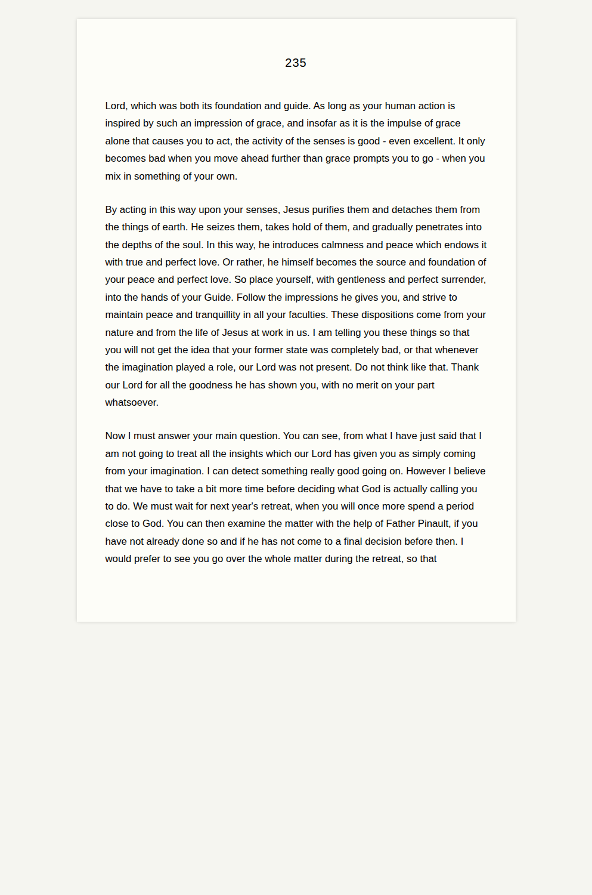235
Lord, which was both its foundation and guide. As long as your human action is inspired by such an impression of grace, and insofar as it is the impulse of grace alone that causes you to act, the activity of the senses is good - even excellent. It only becomes bad when you move ahead further than grace prompts you to go - when you mix in something of your own.
By acting in this way upon your senses, Jesus purifies them and detaches them from the things of earth. He seizes them, takes hold of them, and gradually penetrates into the depths of the soul. In this way, he introduces calmness and peace which endows it with true and perfect love. Or rather, he himself becomes the source and foundation of your peace and perfect love. So place yourself, with gentleness and perfect surrender, into the hands of your Guide. Follow the impressions he gives you, and strive to maintain peace and tranquillity in all your faculties. These dispositions come from your nature and from the life of Jesus at work in us. I am telling you these things so that you will not get the idea that your former state was completely bad, or that whenever the imagination played a role, our Lord was not present. Do not think like that. Thank our Lord for all the goodness he has shown you, with no merit on your part whatsoever.
Now I must answer your main question. You can see, from what I have just said that I am not going to treat all the insights which our Lord has given you as simply coming from your imagination. I can detect something really good going on. However I believe that we have to take a bit more time before deciding what God is actually calling you to do. We must wait for next year's retreat, when you will once more spend a period close to God. You can then examine the matter with the help of Father Pinault, if you have not already done so and if he has not come to a final decision before then. I would prefer to see you go over the whole matter during the retreat, so that